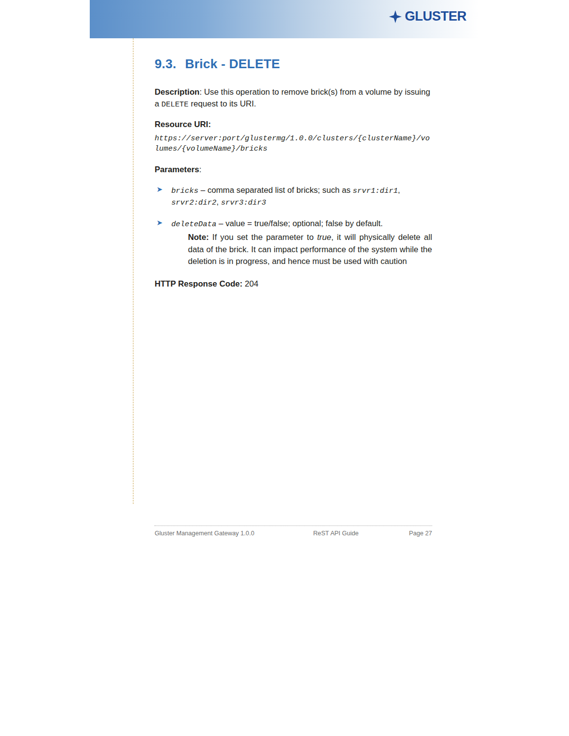Gluster
9.3. Brick - DELETE
Description: Use this operation to remove brick(s) from a volume by issuing a DELETE request to its URI.
Resource URI:
https://server:port/glustermg/1.0.0/clusters/{clusterName}/volumes/{volumeName}/bricks
Parameters:
bricks – comma separated list of bricks; such as srvr1:dir1, srvr2:dir2, srvr3:dir3
deleteData – value = true/false; optional; false by default.
Note: If you set the parameter to true, it will physically delete all data of the brick. It can impact performance of the system while the deletion is in progress, and hence must be used with caution
HTTP Response Code: 204
Gluster Management Gateway 1.0.0
ReST API Guide
Page 27